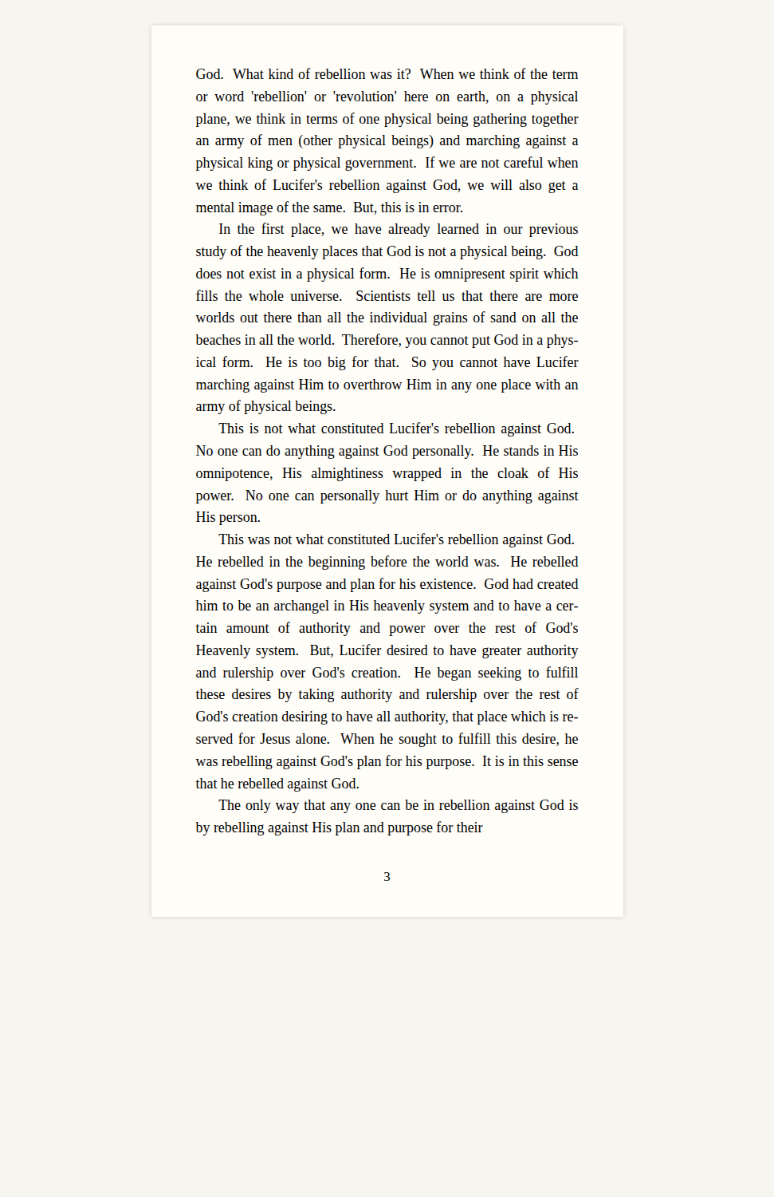God. What kind of rebellion was it? When we think of the term or word 'rebellion' or 'revolution' here on earth, on a physical plane, we think in terms of one physical being gathering together an army of men (other physical beings) and marching against a physical king or physical government. If we are not careful when we think of Lucifer's rebellion against God, we will also get a mental image of the same. But, this is in error.
In the first place, we have already learned in our previous study of the heavenly places that God is not a physical being. God does not exist in a physical form. He is omnipresent spirit which fills the whole universe. Scientists tell us that there are more worlds out there than all the individual grains of sand on all the beaches in all the world. Therefore, you cannot put God in a physical form. He is too big for that. So you cannot have Lucifer marching against Him to overthrow Him in any one place with an army of physical beings.
This is not what constituted Lucifer's rebellion against God. No one can do anything against God personally. He stands in His omnipotence, His almightiness wrapped in the cloak of His power. No one can personally hurt Him or do anything against His person.
This was not what constituted Lucifer's rebellion against God. He rebelled in the beginning before the world was. He rebelled against God's purpose and plan for his existence. God had created him to be an archangel in His heavenly system and to have a certain amount of authority and power over the rest of God's Heavenly system. But, Lucifer desired to have greater authority and rulership over God's creation. He began seeking to fulfill these desires by taking authority and rulership over the rest of God's creation desiring to have all authority, that place which is reserved for Jesus alone. When he sought to fulfill this desire, he was rebelling against God's plan for his purpose. It is in this sense that he rebelled against God.
The only way that any one can be in rebellion against God is by rebelling against His plan and purpose for their
3